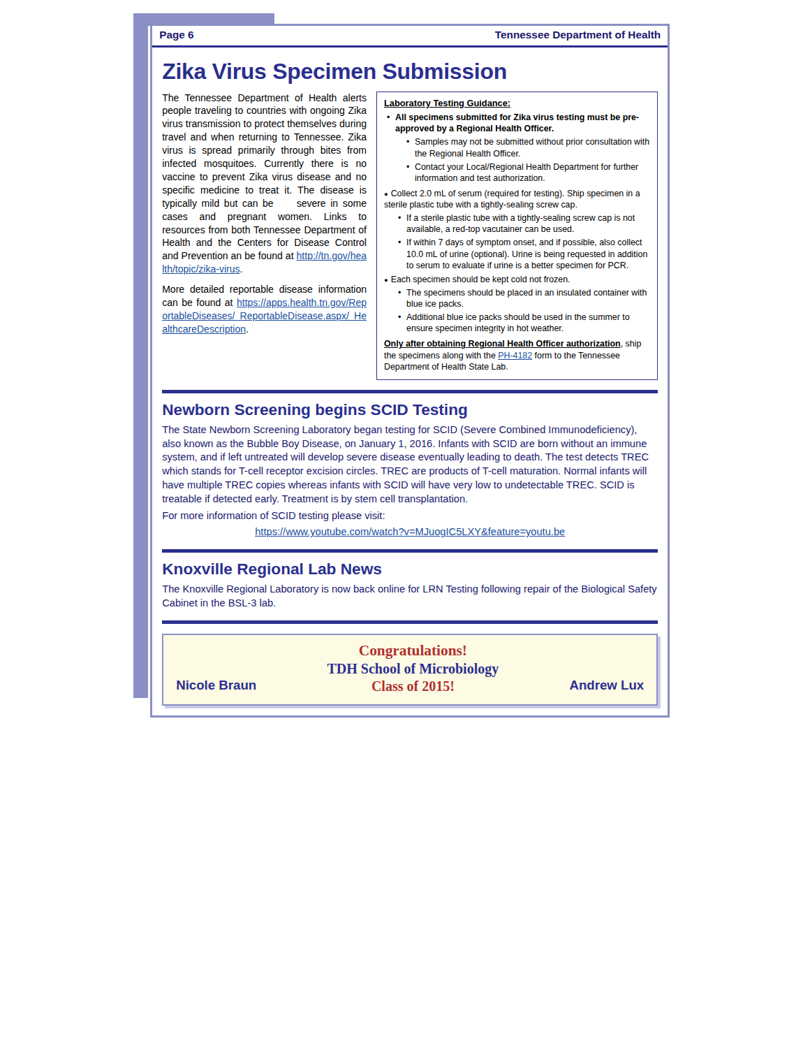Page 6 Tennessee Department of Health
Zika Virus Specimen Submission
The Tennessee Department of Health alerts people traveling to countries with ongoing Zika virus transmission to protect themselves during travel and when returning to Tennessee. Zika virus is spread primarily through bites from infected mosquitoes. Currently there is no vaccine to prevent Zika virus disease and no specific medicine to treat it. The disease is typically mild but can be severe in some cases and pregnant women. Links to resources from both Tennessee Department of Health and the Centers for Disease Control and Prevention an be found at http://tn.gov/health/topic/zika-virus.
More detailed reportable disease information can be found at https://apps.health.tn.gov/ReportableDiseases/ ReportableDisease.aspx/ HealthcareDescription.
Laboratory Testing Guidance:
All specimens submitted for Zika virus testing must be pre-approved by a Regional Health Officer.
Samples may not be submitted without prior consultation with the Regional Health Officer.
Contact your Local/Regional Health Department for further information and test authorization.
Collect 2.0 mL of serum (required for testing). Ship specimen in a sterile plastic tube with a tightly-sealing screw cap.
If a sterile plastic tube with a tightly-sealing screw cap is not available, a red-top vacutainer can be used.
If within 7 days of symptom onset, and if possible, also collect 10.0 mL of urine (optional). Urine is being requested in addition to serum to evaluate if urine is a better specimen for PCR.
Each specimen should be kept cold not frozen.
The specimens should be placed in an insulated container with blue ice packs.
Additional blue ice packs should be used in the summer to ensure specimen integrity in hot weather.
Only after obtaining Regional Health Officer authorization, ship the specimens along with the PH-4182 form to the Tennessee Department of Health State Lab.
Newborn Screening begins SCID Testing
The State Newborn Screening Laboratory began testing for SCID (Severe Combined Immunodeficiency), also known as the Bubble Boy Disease, on January 1, 2016. Infants with SCID are born without an immune system, and if left untreated will develop severe disease eventually leading to death. The test detects TREC which stands for T-cell receptor excision circles. TREC are products of T-cell maturation. Normal infants will have multiple TREC copies whereas infants with SCID will have very low to undetectable TREC. SCID is treatable if detected early. Treatment is by stem cell transplantation.
For more information of SCID testing please visit:
https://www.youtube.com/watch?v=MJuogIC5LXY&feature=youtu.be
Knoxville Regional Lab News
The Knoxville Regional Laboratory is now back online for LRN Testing following repair of the Biological Safety Cabinet in the BSL-3 lab.
Nicole Braun
Congratulations!
TDH School of Microbiology
Class of 2015!
Andrew Lux